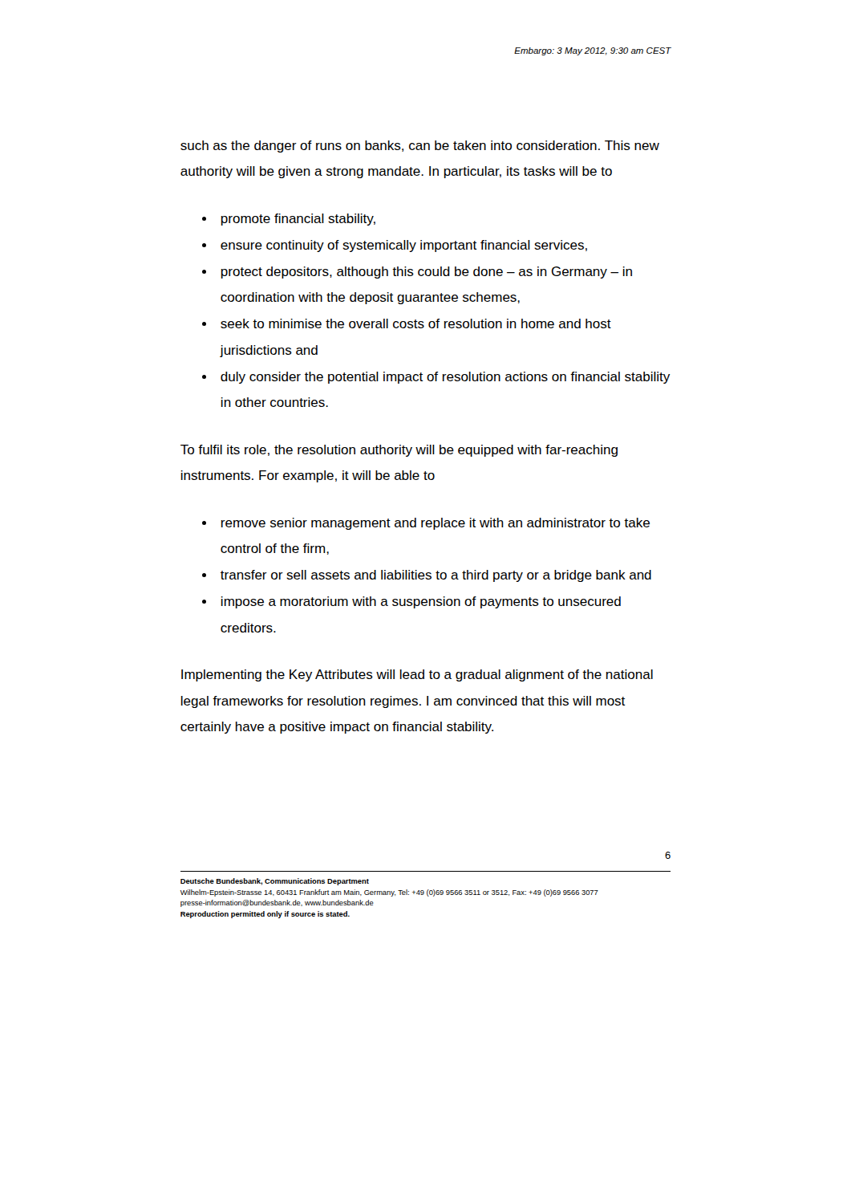Embargo: 3 May 2012, 9:30 am CEST
such as the danger of runs on banks, can be taken into consideration. This new authority will be given a strong mandate. In particular, its tasks will be to
promote financial stability,
ensure continuity of systemically important financial services,
protect depositors, although this could be done – as in Germany – in coordination with the deposit guarantee schemes,
seek to minimise the overall costs of resolution in home and host jurisdictions and
duly consider the potential impact of resolution actions on financial stability in other countries.
To fulfil its role, the resolution authority will be equipped with far-reaching instruments. For example, it will be able to
remove senior management and replace it with an administrator to take control of the firm,
transfer or sell assets and liabilities to a third party or a bridge bank and
impose a moratorium with a suspension of payments to unsecured creditors.
Implementing the Key Attributes will lead to a gradual alignment of the national legal frameworks for resolution regimes. I am convinced that this will most certainly have a positive impact on financial stability.
6
Deutsche Bundesbank, Communications Department
Wilhelm-Epstein-Strasse 14, 60431 Frankfurt am Main, Germany, Tel: +49 (0)69 9566 3511 or 3512, Fax: +49 (0)69 9566 3077
presse-information@bundesbank.de, www.bundesbank.de
Reproduction permitted only if source is stated.